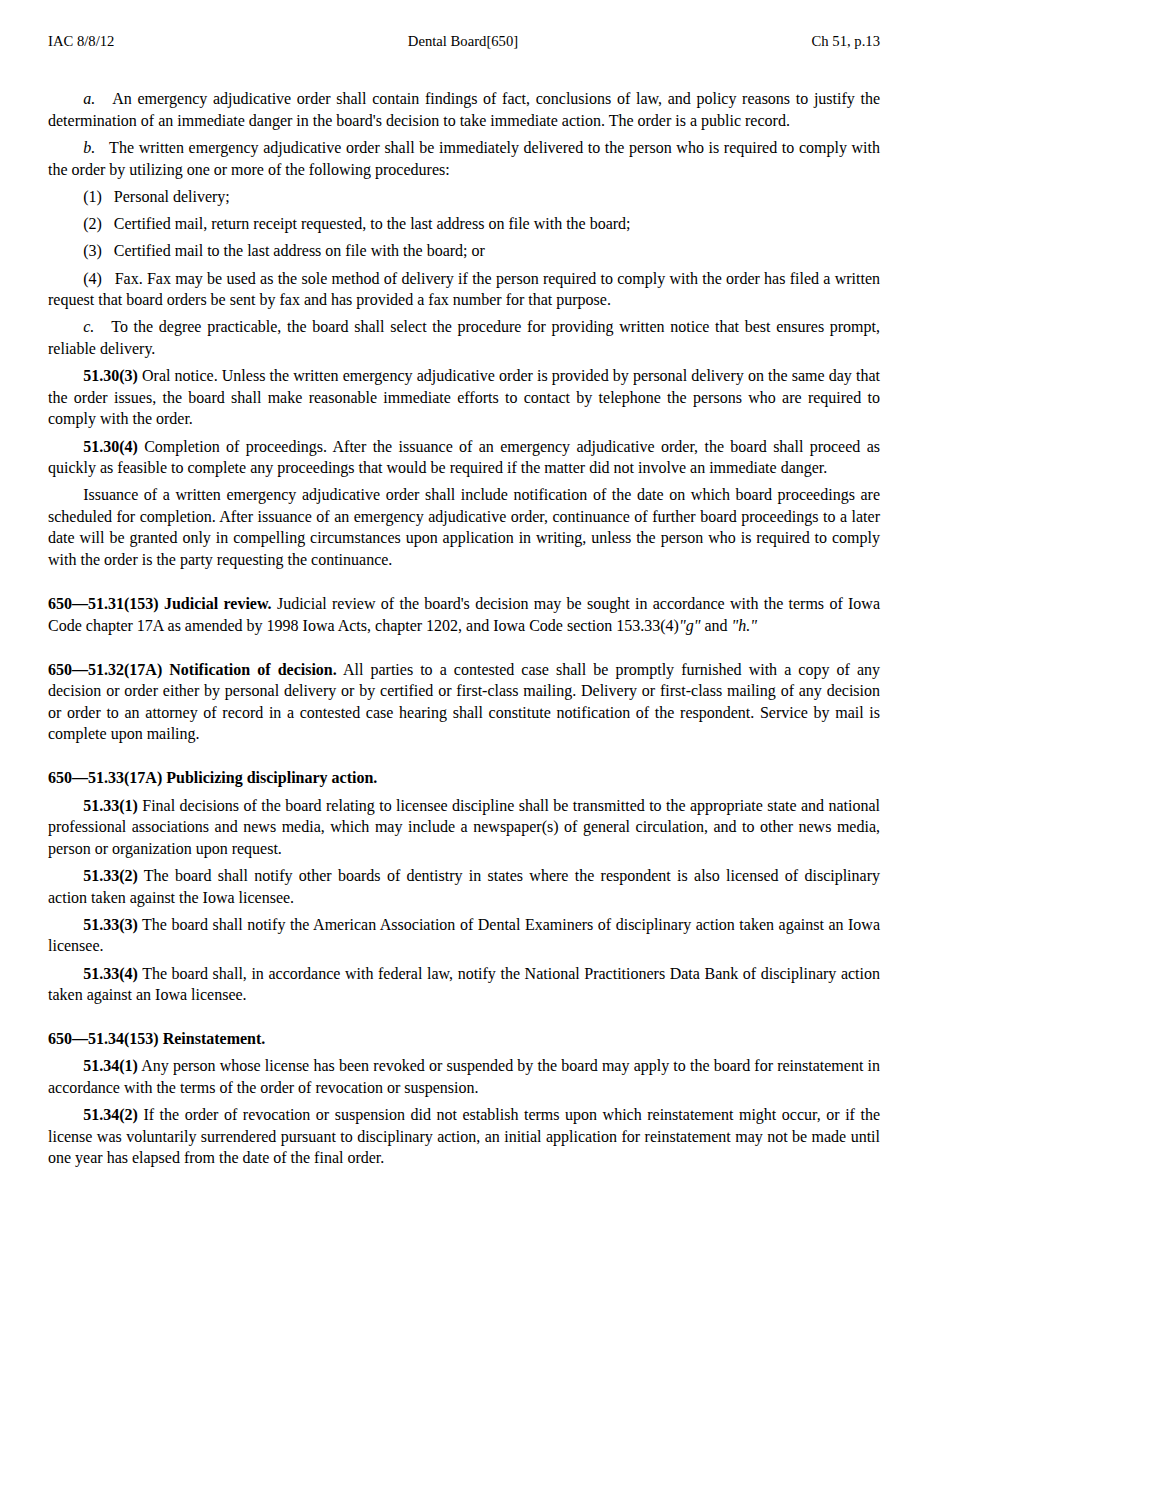IAC 8/8/12 Dental Board[650] Ch 51, p.13
a. An emergency adjudicative order shall contain findings of fact, conclusions of law, and policy reasons to justify the determination of an immediate danger in the board's decision to take immediate action. The order is a public record.
b. The written emergency adjudicative order shall be immediately delivered to the person who is required to comply with the order by utilizing one or more of the following procedures:
(1) Personal delivery;
(2) Certified mail, return receipt requested, to the last address on file with the board;
(3) Certified mail to the last address on file with the board; or
(4) Fax. Fax may be used as the sole method of delivery if the person required to comply with the order has filed a written request that board orders be sent by fax and has provided a fax number for that purpose.
c. To the degree practicable, the board shall select the procedure for providing written notice that best ensures prompt, reliable delivery.
51.30(3) Oral notice. Unless the written emergency adjudicative order is provided by personal delivery on the same day that the order issues, the board shall make reasonable immediate efforts to contact by telephone the persons who are required to comply with the order.
51.30(4) Completion of proceedings. After the issuance of an emergency adjudicative order, the board shall proceed as quickly as feasible to complete any proceedings that would be required if the matter did not involve an immediate danger.
Issuance of a written emergency adjudicative order shall include notification of the date on which board proceedings are scheduled for completion. After issuance of an emergency adjudicative order, continuance of further board proceedings to a later date will be granted only in compelling circumstances upon application in writing, unless the person who is required to comply with the order is the party requesting the continuance.
650—51.31(153) Judicial review. Judicial review of the board's decision may be sought in accordance with the terms of Iowa Code chapter 17A as amended by 1998 Iowa Acts, chapter 1202, and Iowa Code section 153.33(4)"g" and "h."
650—51.32(17A) Notification of decision. All parties to a contested case shall be promptly furnished with a copy of any decision or order either by personal delivery or by certified or first-class mailing. Delivery or first-class mailing of any decision or order to an attorney of record in a contested case hearing shall constitute notification of the respondent. Service by mail is complete upon mailing.
650—51.33(17A) Publicizing disciplinary action.
51.33(1) Final decisions of the board relating to licensee discipline shall be transmitted to the appropriate state and national professional associations and news media, which may include a newspaper(s) of general circulation, and to other news media, person or organization upon request.
51.33(2) The board shall notify other boards of dentistry in states where the respondent is also licensed of disciplinary action taken against the Iowa licensee.
51.33(3) The board shall notify the American Association of Dental Examiners of disciplinary action taken against an Iowa licensee.
51.33(4) The board shall, in accordance with federal law, notify the National Practitioners Data Bank of disciplinary action taken against an Iowa licensee.
650—51.34(153) Reinstatement.
51.34(1) Any person whose license has been revoked or suspended by the board may apply to the board for reinstatement in accordance with the terms of the order of revocation or suspension.
51.34(2) If the order of revocation or suspension did not establish terms upon which reinstatement might occur, or if the license was voluntarily surrendered pursuant to disciplinary action, an initial application for reinstatement may not be made until one year has elapsed from the date of the final order.